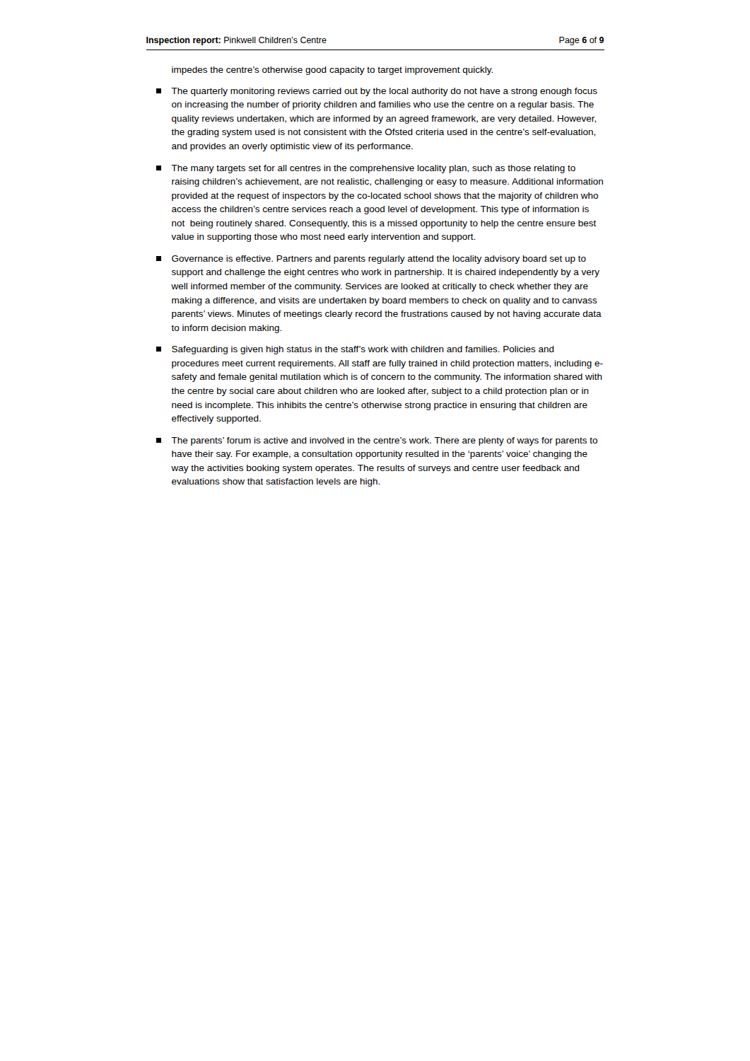Inspection report: Pinkwell Children’s Centre
Page 6 of 9
impedes the centre’s otherwise good capacity to target improvement quickly.
The quarterly monitoring reviews carried out by the local authority do not have a strong enough focus on increasing the number of priority children and families who use the centre on a regular basis. The quality reviews undertaken, which are informed by an agreed framework, are very detailed. However, the grading system used is not consistent with the Ofsted criteria used in the centre’s self-evaluation, and provides an overly optimistic view of its performance.
The many targets set for all centres in the comprehensive locality plan, such as those relating to raising children’s achievement, are not realistic, challenging or easy to measure. Additional information provided at the request of inspectors by the co-located school shows that the majority of children who access the children’s centre services reach a good level of development. This type of information is not being routinely shared. Consequently, this is a missed opportunity to help the centre ensure best value in supporting those who most need early intervention and support.
Governance is effective. Partners and parents regularly attend the locality advisory board set up to support and challenge the eight centres who work in partnership. It is chaired independently by a very well informed member of the community. Services are looked at critically to check whether they are making a difference, and visits are undertaken by board members to check on quality and to canvass parents’ views. Minutes of meetings clearly record the frustrations caused by not having accurate data to inform decision making.
Safeguarding is given high status in the staff’s work with children and families. Policies and procedures meet current requirements. All staff are fully trained in child protection matters, including e-safety and female genital mutilation which is of concern to the community. The information shared with the centre by social care about children who are looked after, subject to a child protection plan or in need is incomplete. This inhibits the centre’s otherwise strong practice in ensuring that children are effectively supported.
The parents’ forum is active and involved in the centre’s work. There are plenty of ways for parents to have their say. For example, a consultation opportunity resulted in the ‘parents’ voice’ changing the way the activities booking system operates. The results of surveys and centre user feedback and evaluations show that satisfaction levels are high.